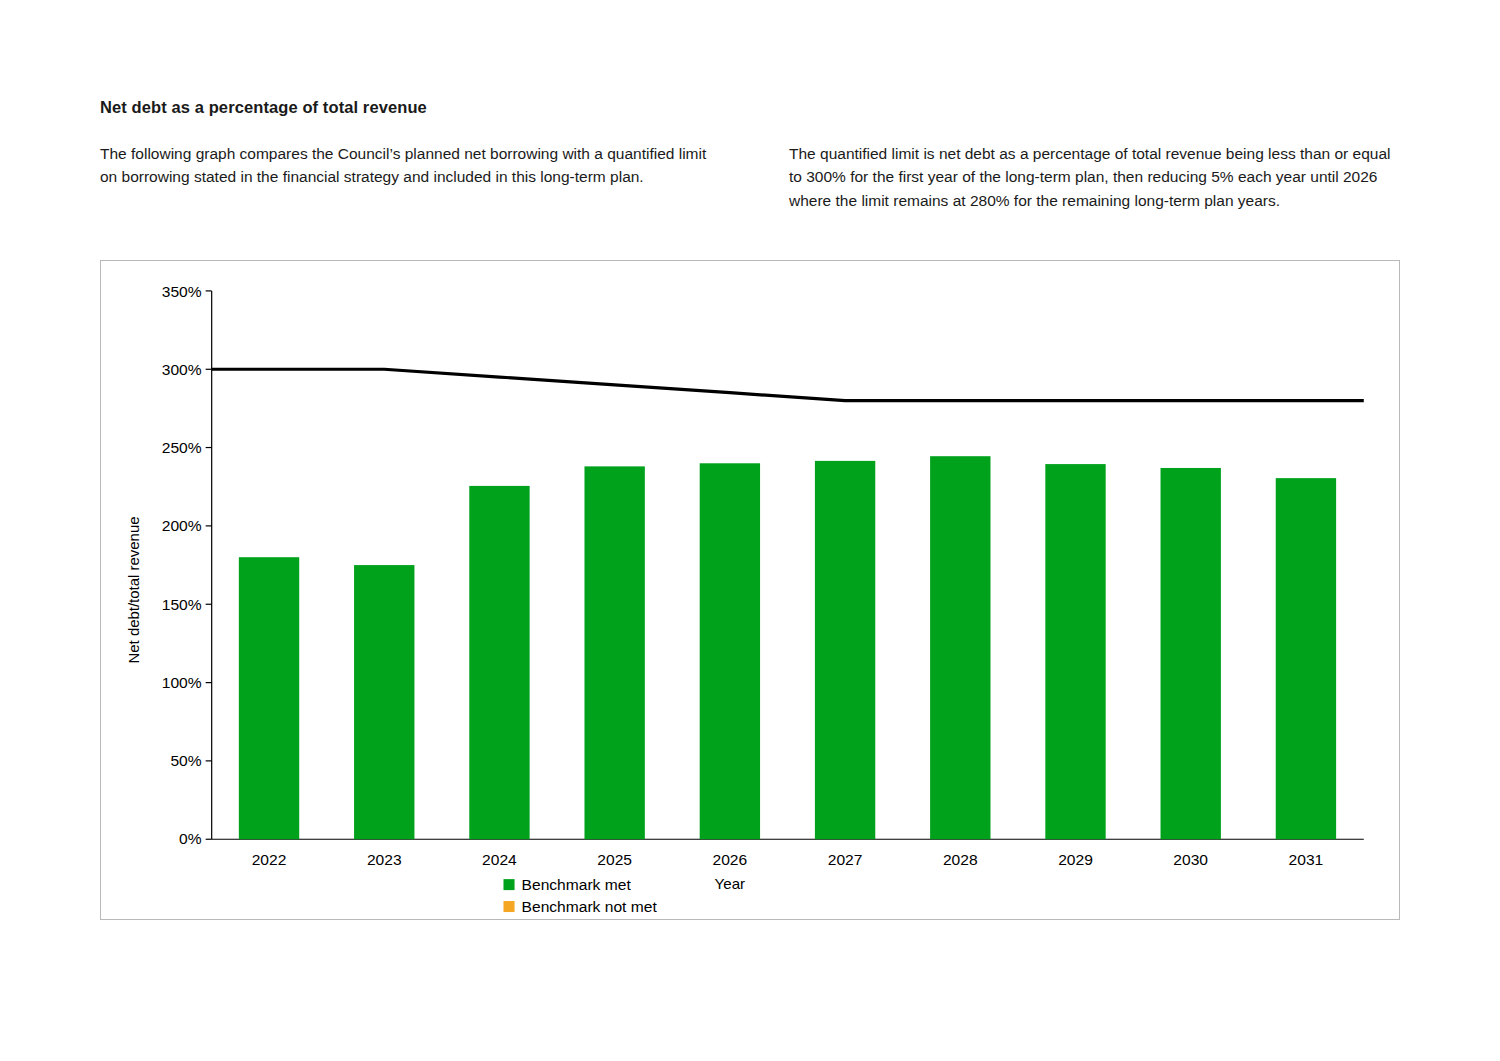Net debt as a percentage of total revenue
The following graph compares the Council’s planned net borrowing with a quantified limit on borrowing stated in the financial strategy and included in this long-term plan.
The quantified limit is net debt as a percentage of total revenue being less than or equal to 300% for the first year of the long-term plan, then reducing 5% each year until 2026 where the limit remains at 280% for the remaining long-term plan years.
350% 300% 250% 200% 150% 100% 50% 0% Net debt/total revenue 2022 2023 2024 2025 2026 2027 2028 2029 2030 2031 Year Benchmark met Benchmark not met